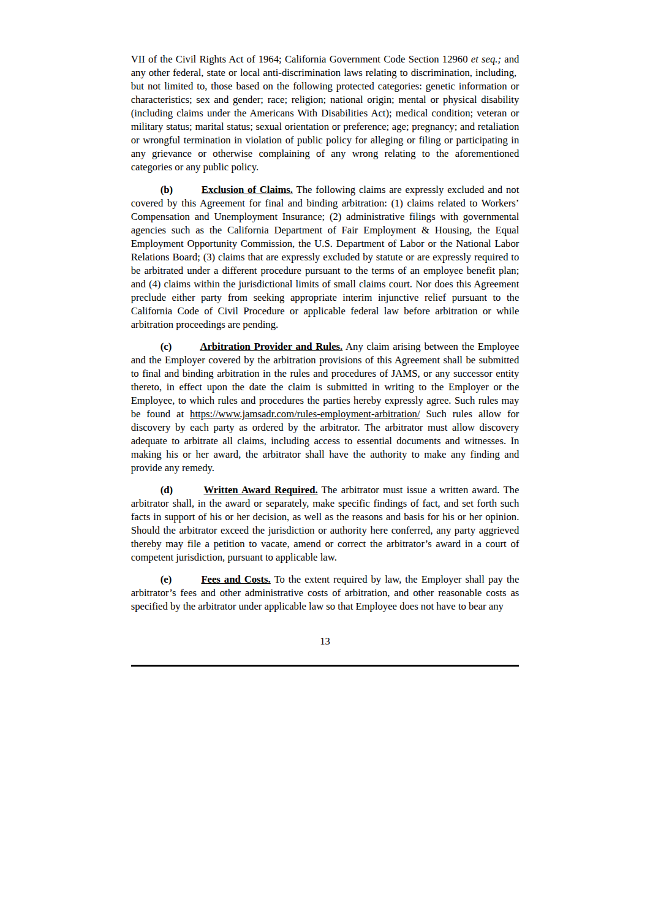VII of the Civil Rights Act of 1964; California Government Code Section 12960 et seq.; and any other federal, state or local anti-discrimination laws relating to discrimination, including, but not limited to, those based on the following protected categories: genetic information or characteristics; sex and gender; race; religion; national origin; mental or physical disability (including claims under the Americans With Disabilities Act); medical condition; veteran or military status; marital status; sexual orientation or preference; age; pregnancy; and retaliation or wrongful termination in violation of public policy for alleging or filing or participating in any grievance or otherwise complaining of any wrong relating to the aforementioned categories or any public policy.
(b) Exclusion of Claims. The following claims are expressly excluded and not covered by this Agreement for final and binding arbitration: (1) claims related to Workers’ Compensation and Unemployment Insurance; (2) administrative filings with governmental agencies such as the California Department of Fair Employment & Housing, the Equal Employment Opportunity Commission, the U.S. Department of Labor or the National Labor Relations Board; (3) claims that are expressly excluded by statute or are expressly required to be arbitrated under a different procedure pursuant to the terms of an employee benefit plan; and (4) claims within the jurisdictional limits of small claims court. Nor does this Agreement preclude either party from seeking appropriate interim injunctive relief pursuant to the California Code of Civil Procedure or applicable federal law before arbitration or while arbitration proceedings are pending.
(c) Arbitration Provider and Rules. Any claim arising between the Employee and the Employer covered by the arbitration provisions of this Agreement shall be submitted to final and binding arbitration in the rules and procedures of JAMS, or any successor entity thereto, in effect upon the date the claim is submitted in writing to the Employer or the Employee, to which rules and procedures the parties hereby expressly agree. Such rules may be found at https://www.jamsadr.com/rules-employment-arbitration/ Such rules allow for discovery by each party as ordered by the arbitrator. The arbitrator must allow discovery adequate to arbitrate all claims, including access to essential documents and witnesses. In making his or her award, the arbitrator shall have the authority to make any finding and provide any remedy.
(d) Written Award Required. The arbitrator must issue a written award. The arbitrator shall, in the award or separately, make specific findings of fact, and set forth such facts in support of his or her decision, as well as the reasons and basis for his or her opinion. Should the arbitrator exceed the jurisdiction or authority here conferred, any party aggrieved thereby may file a petition to vacate, amend or correct the arbitrator’s award in a court of competent jurisdiction, pursuant to applicable law.
(e) Fees and Costs. To the extent required by law, the Employer shall pay the arbitrator’s fees and other administrative costs of arbitration, and other reasonable costs as specified by the arbitrator under applicable law so that Employee does not have to bear any
13